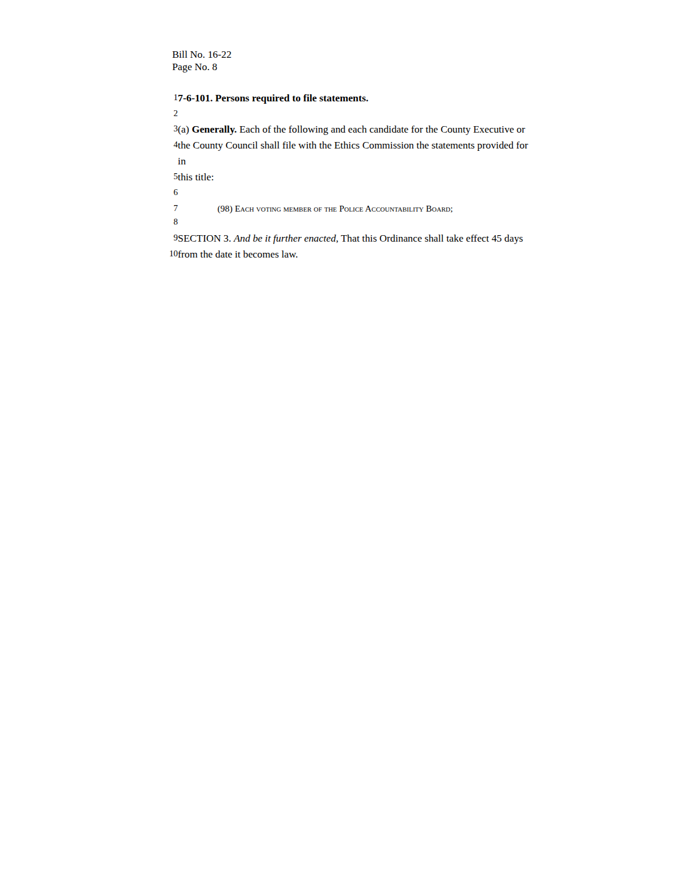Bill No. 16-22
Page No. 8
| 1 | 7-6-101. Persons required to file statements. |
| 2 | |
| 3 | (a) Generally. Each of the following and each candidate for the County Executive or |
| 4 | the County Council shall file with the Ethics Commission the statements provided for in |
| 5 | this title: |
| 6 | |
| 7 | (98) Each voting member of the Police Accountability Board; |
| 8 | |
| 9 | SECTION 3. And be it further enacted , That this Ordinance shall take effect 45 days |
| 10 | from the date it becomes law. |